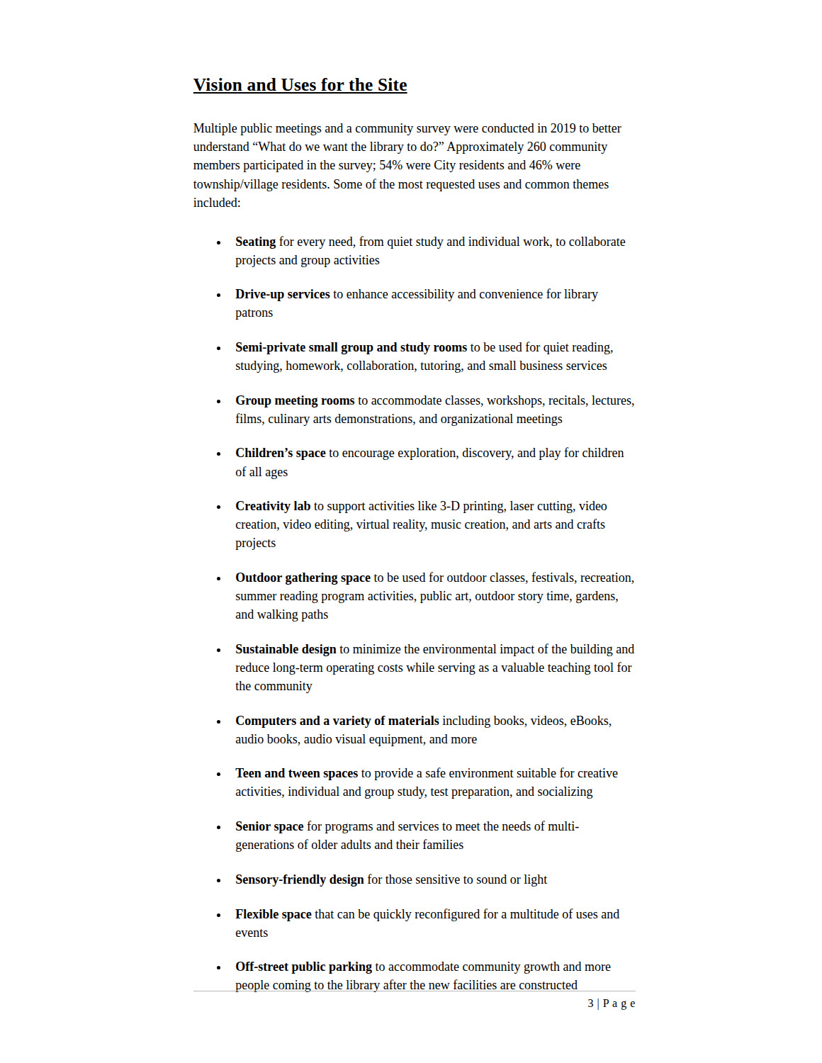Vision and Uses for the Site
Multiple public meetings and a community survey were conducted in 2019 to better understand “What do we want the library to do?” Approximately 260 community members participated in the survey; 54% were City residents and 46% were township/village residents. Some of the most requested uses and common themes included:
Seating for every need, from quiet study and individual work, to collaborate projects and group activities
Drive-up services to enhance accessibility and convenience for library patrons
Semi-private small group and study rooms to be used for quiet reading, studying, homework, collaboration, tutoring, and small business services
Group meeting rooms to accommodate classes, workshops, recitals, lectures, films, culinary arts demonstrations, and organizational meetings
Children’s space to encourage exploration, discovery, and play for children of all ages
Creativity lab to support activities like 3-D printing, laser cutting, video creation, video editing, virtual reality, music creation, and arts and crafts projects
Outdoor gathering space to be used for outdoor classes, festivals, recreation, summer reading program activities, public art, outdoor story time, gardens, and walking paths
Sustainable design to minimize the environmental impact of the building and reduce long-term operating costs while serving as a valuable teaching tool for the community
Computers and a variety of materials including books, videos, eBooks, audio books, audio visual equipment, and more
Teen and tween spaces to provide a safe environment suitable for creative activities, individual and group study, test preparation, and socializing
Senior space for programs and services to meet the needs of multi-generations of older adults and their families
Sensory-friendly design for those sensitive to sound or light
Flexible space that can be quickly reconfigured for a multitude of uses and events
Off-street public parking to accommodate community growth and more people coming to the library after the new facilities are constructed
3 | P a g e